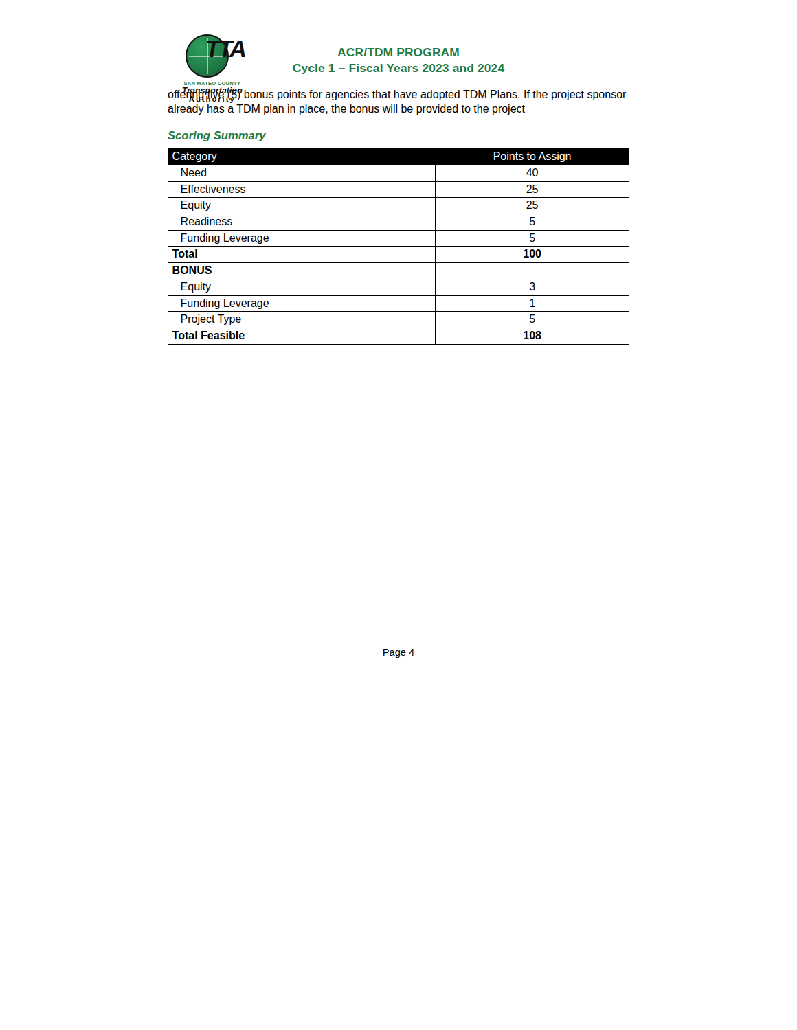TTA San Mateo County TransportationAuthority
ACR/TDM PROGRAM
Cycle 1 – Fiscal Years 2023 and 2024
offering five (5) bonus points for agencies that have adopted TDM Plans. If the project sponsor already has a TDM plan in place, the bonus will be provided to the project
Scoring Summary
| Category | Points to Assign |
| --- | --- |
| Need | 40 |
| Effectiveness | 25 |
| Equity | 25 |
| Readiness | 5 |
| Funding Leverage | 5 |
| Total | 100 |
| BONUS | |
| Equity | 3 |
| Funding Leverage | 1 |
| Project Type | 5 |
| Total Feasible | 108 |
Page 4